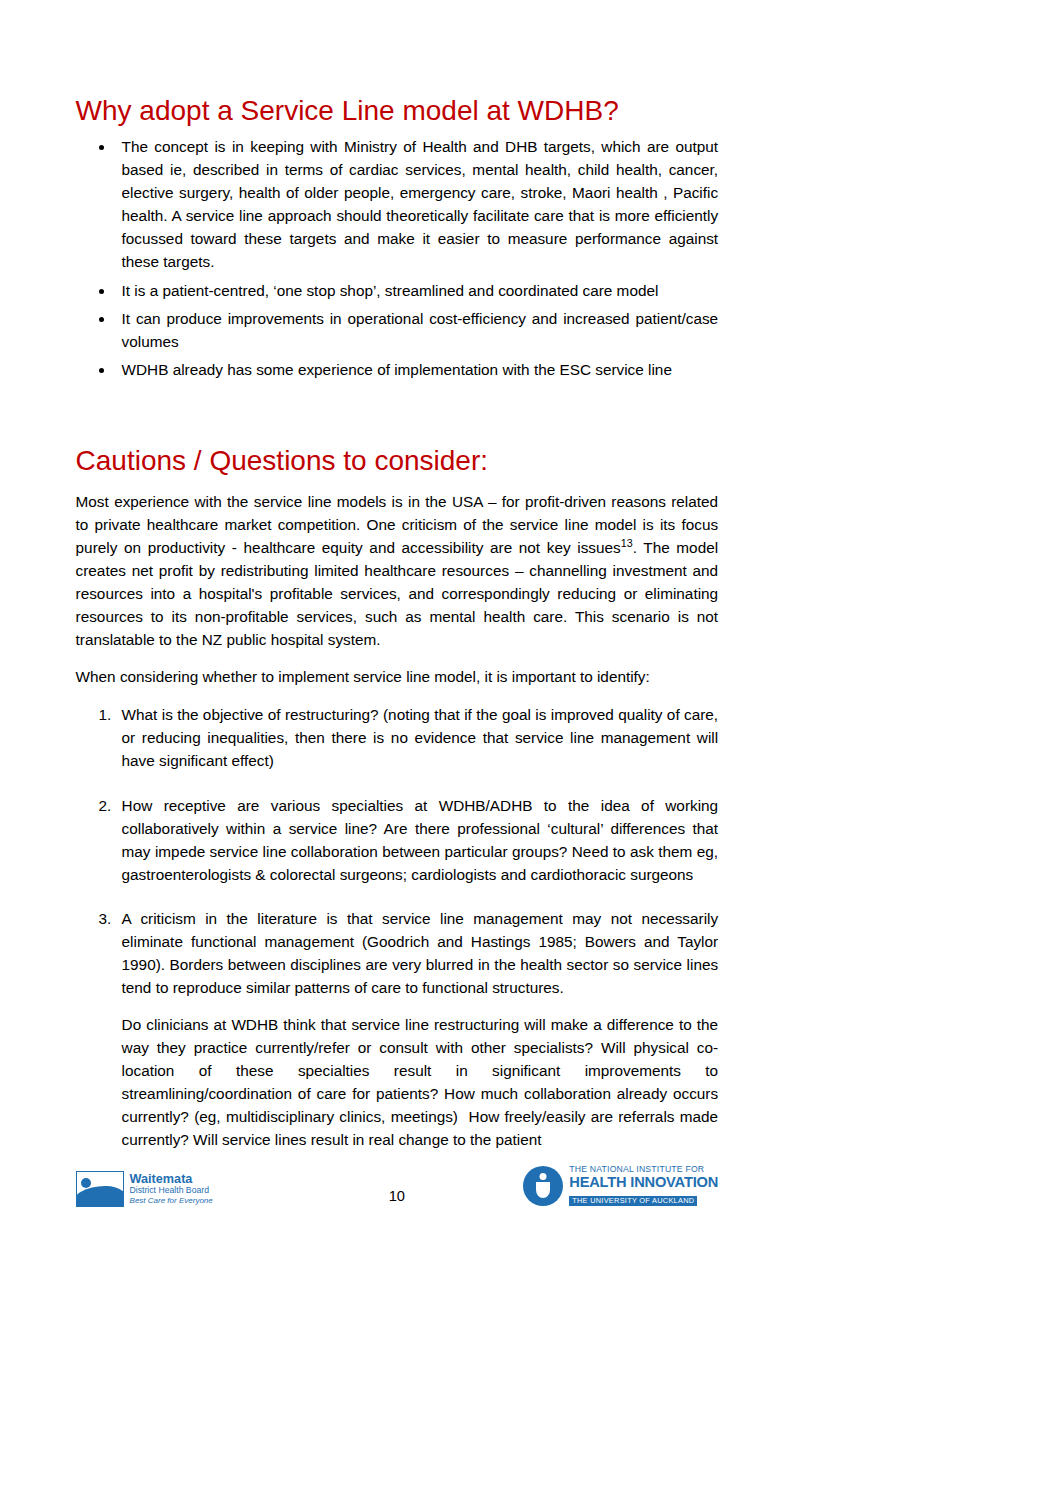Why adopt a Service Line model at WDHB?
The concept is in keeping with Ministry of Health and DHB targets, which are output based ie, described in terms of cardiac services, mental health, child health, cancer, elective surgery, health of older people, emergency care, stroke, Maori health , Pacific health. A service line approach should theoretically facilitate care that is more efficiently focussed toward these targets and make it easier to measure performance against these targets.
It is a patient-centred, ‘one stop shop’, streamlined and coordinated care model
It can produce improvements in operational cost-efficiency and increased patient/case volumes
WDHB already has some experience of implementation with the ESC service line
Cautions / Questions to consider:
Most experience with the service line models is in the USA – for profit-driven reasons related to private healthcare market competition. One criticism of the service line model is its focus purely on productivity - healthcare equity and accessibility are not key issues13. The model creates net profit by redistributing limited healthcare resources – channelling investment and resources into a hospital's profitable services, and correspondingly reducing or eliminating resources to its non-profitable services, such as mental health care. This scenario is not translatable to the NZ public hospital system.
When considering whether to implement service line model, it is important to identify:
What is the objective of restructuring? (noting that if the goal is improved quality of care, or reducing inequalities, then there is no evidence that service line management will have significant effect)
How receptive are various specialties at WDHB/ADHB to the idea of working collaboratively within a service line? Are there professional ‘cultural’ differences that may impede service line collaboration between particular groups? Need to ask them eg, gastroenterologists & colorectal surgeons; cardiologists and cardiothoracic surgeons
A criticism in the literature is that service line management may not necessarily eliminate functional management (Goodrich and Hastings 1985; Bowers and Taylor 1990). Borders between disciplines are very blurred in the health sector so service lines tend to reproduce similar patterns of care to functional structures.
Do clinicians at WDHB think that service line restructuring will make a difference to the way they practice currently/refer or consult with other specialists? Will physical co-location of these specialties result in significant improvements to streamlining/coordination of care for patients? How much collaboration already occurs currently? (eg, multidisciplinary clinics, meetings) How freely/easily are referrals made currently? Will service lines result in real change to the patient
Waitemata
District Health Board
Best Care for Everyone
THE NATIONAL INSTITUTE FOR
HEALTH INNOVATION
THE UNIVERSITY OF AUCKLAND
10